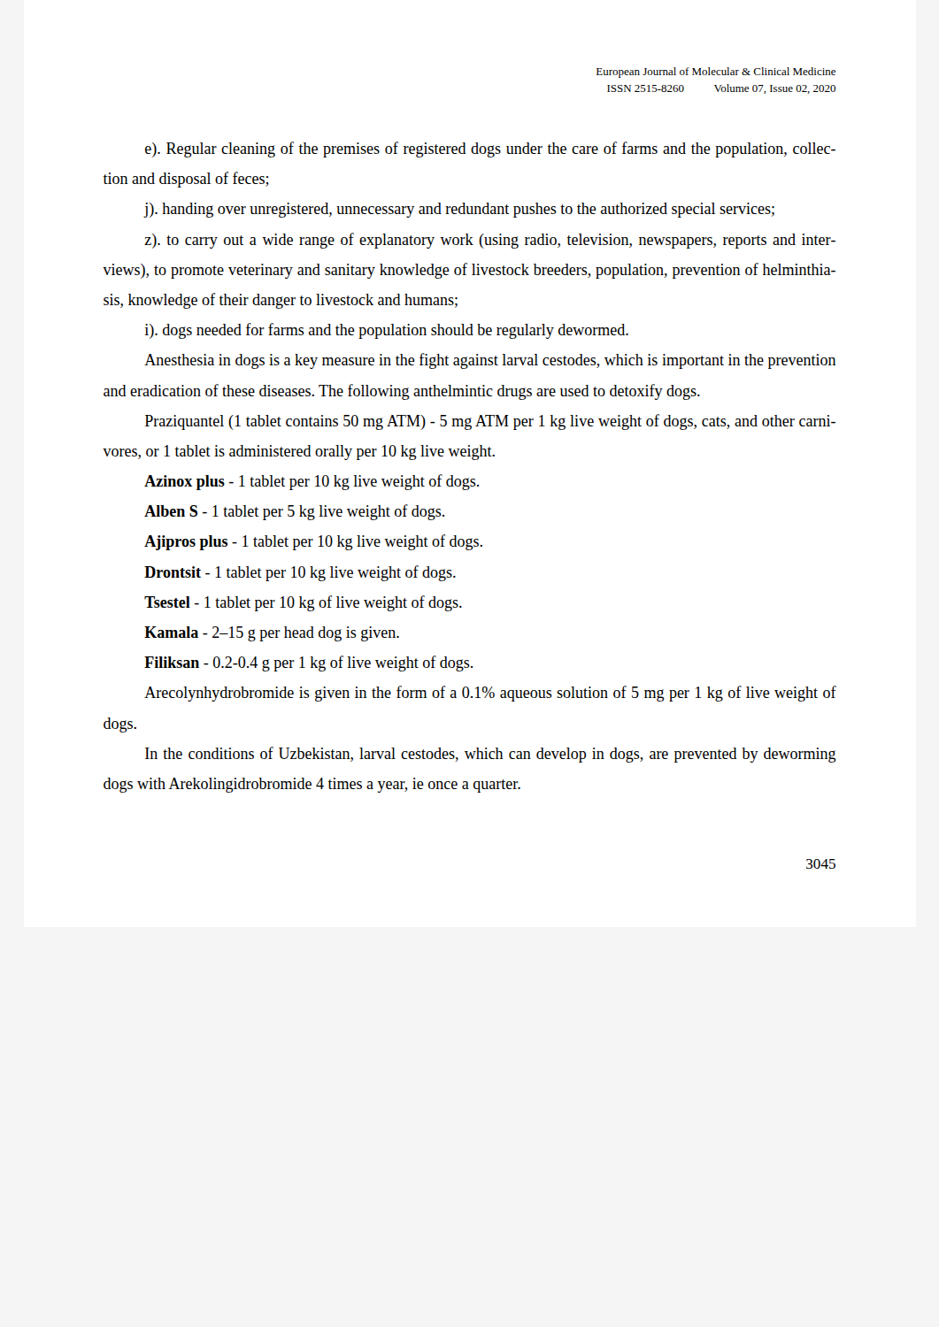European Journal of Molecular & Clinical Medicine
ISSN 2515-8260 Volume 07, Issue 02, 2020
e). Regular cleaning of the premises of registered dogs under the care of farms and the population, collection and disposal of feces;
j). handing over unregistered, unnecessary and redundant pushes to the authorized special services;
z). to carry out a wide range of explanatory work (using radio, television, newspapers, reports and interviews), to promote veterinary and sanitary knowledge of livestock breeders, population, prevention of helminthiasis, knowledge of their danger to livestock and humans;
i). dogs needed for farms and the population should be regularly dewormed.
Anesthesia in dogs is a key measure in the fight against larval cestodes, which is important in the prevention and eradication of these diseases. The following anthelmintic drugs are used to detoxify dogs.
Praziquantel (1 tablet contains 50 mg ATM) - 5 mg ATM per 1 kg live weight of dogs, cats, and other carnivores, or 1 tablet is administered orally per 10 kg live weight.
Azinox plus - 1 tablet per 10 kg live weight of dogs.
Alben S - 1 tablet per 5 kg live weight of dogs.
Ajipros plus - 1 tablet per 10 kg live weight of dogs.
Drontsit - 1 tablet per 10 kg live weight of dogs.
Tsestel - 1 tablet per 10 kg of live weight of dogs.
Kamala - 2–15 g per head dog is given.
Filiksan - 0.2-0.4 g per 1 kg of live weight of dogs.
Arecolynhydrobromide is given in the form of a 0.1% aqueous solution of 5 mg per 1 kg of live weight of dogs.
In the conditions of Uzbekistan, larval cestodes, which can develop in dogs, are prevented by deworming dogs with Arekolingidrobromide 4 times a year, ie once a quarter.
3045